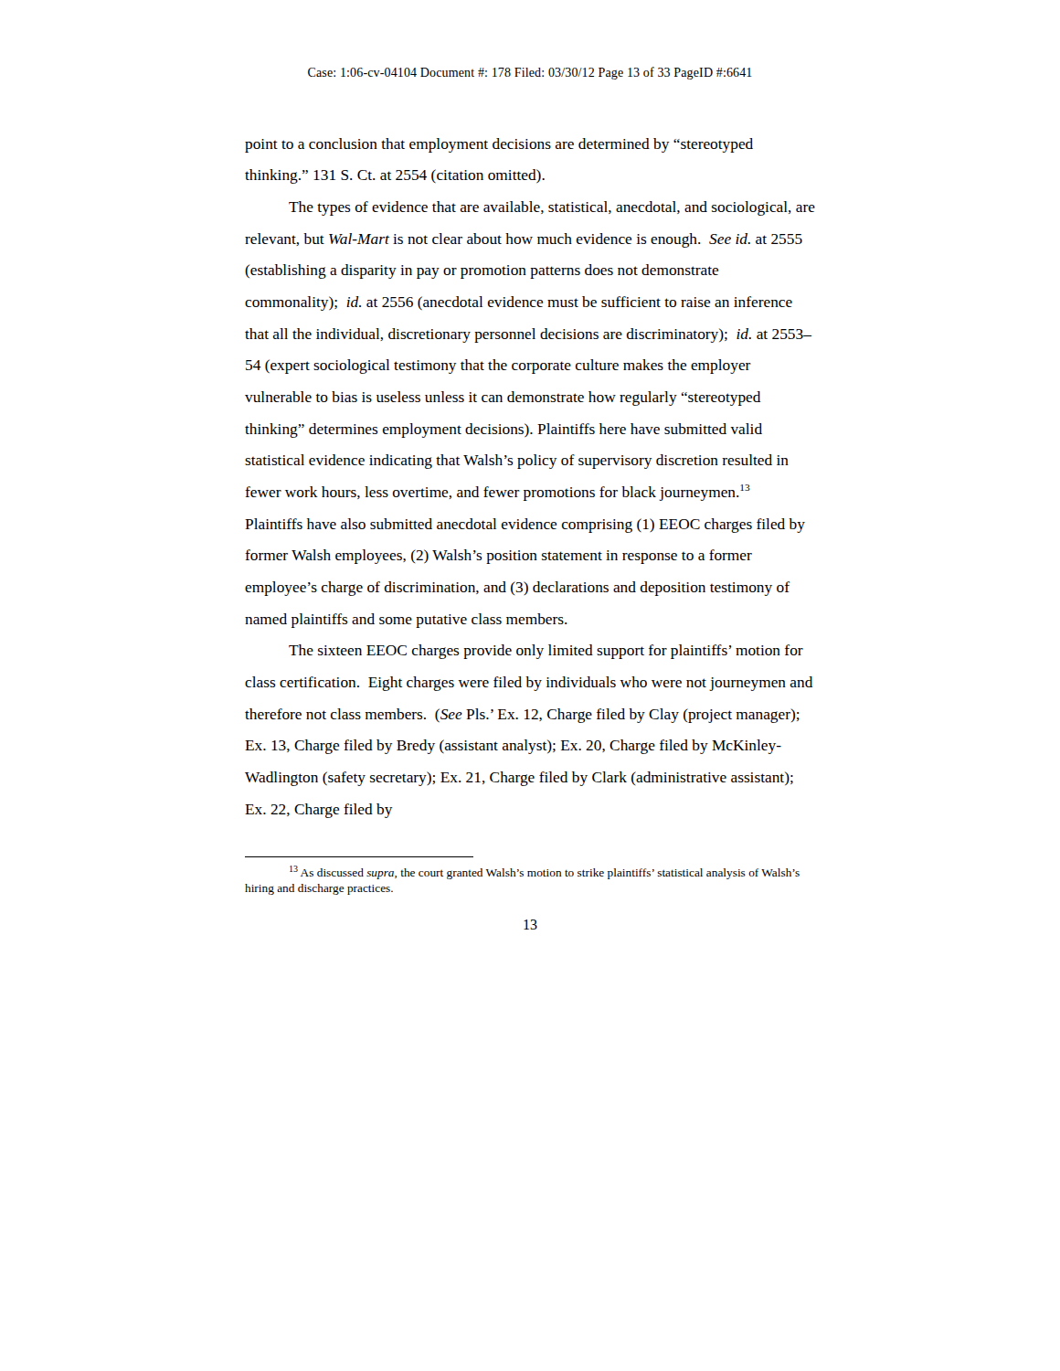Case: 1:06-cv-04104 Document #: 178 Filed: 03/30/12 Page 13 of 33 PageID #:6641
point to a conclusion that employment decisions are determined by “stereotyped thinking.” 131 S. Ct. at 2554 (citation omitted).
The types of evidence that are available, statistical, anecdotal, and sociological, are relevant, but Wal-Mart is not clear about how much evidence is enough. See id. at 2555 (establishing a disparity in pay or promotion patterns does not demonstrate commonality); id. at 2556 (anecdotal evidence must be sufficient to raise an inference that all the individual, discretionary personnel decisions are discriminatory); id. at 2553–54 (expert sociological testimony that the corporate culture makes the employer vulnerable to bias is useless unless it can demonstrate how regularly “stereotyped thinking” determines employment decisions). Plaintiffs here have submitted valid statistical evidence indicating that Walsh’s policy of supervisory discretion resulted in fewer work hours, less overtime, and fewer promotions for black journeymen.13 Plaintiffs have also submitted anecdotal evidence comprising (1) EEOC charges filed by former Walsh employees, (2) Walsh’s position statement in response to a former employee’s charge of discrimination, and (3) declarations and deposition testimony of named plaintiffs and some putative class members.
The sixteen EEOC charges provide only limited support for plaintiffs’ motion for class certification. Eight charges were filed by individuals who were not journeymen and therefore not class members. (See Pls.’ Ex. 12, Charge filed by Clay (project manager); Ex. 13, Charge filed by Bredy (assistant analyst); Ex. 20, Charge filed by McKinley-Wadlington (safety secretary); Ex. 21, Charge filed by Clark (administrative assistant); Ex. 22, Charge filed by
13 As discussed supra, the court granted Walsh’s motion to strike plaintiffs’ statistical analysis of Walsh’s hiring and discharge practices.
13